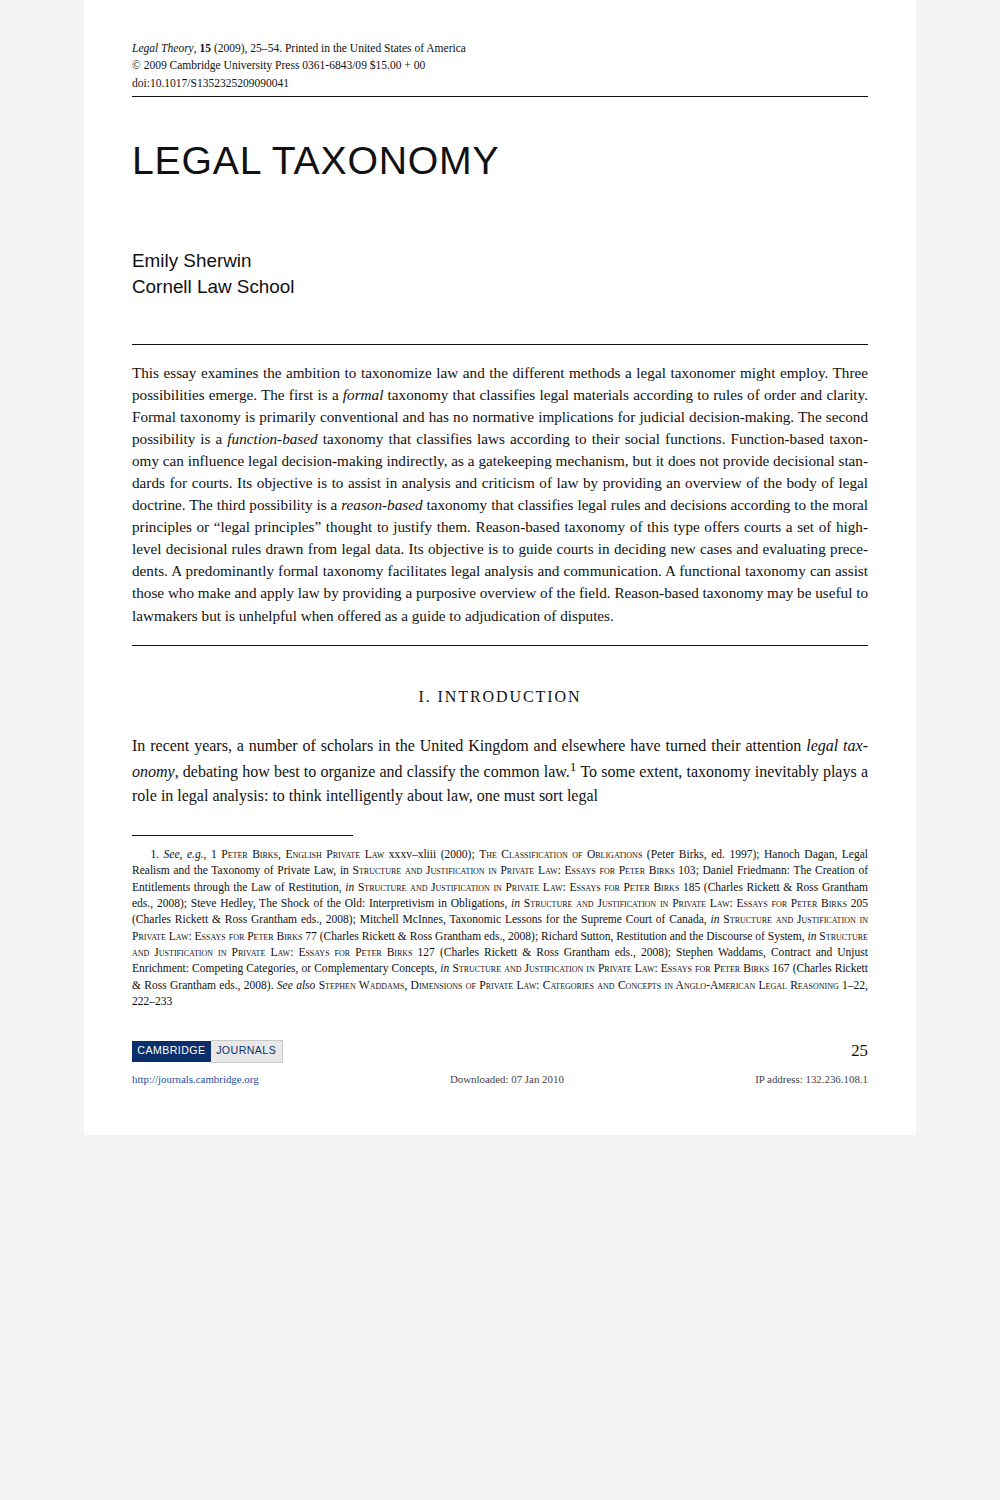Legal Theory, 15 (2009), 25–54. Printed in the United States of America
© 2009 Cambridge University Press 0361-6843/09 $15.00 + 00
doi:10.1017/S1352325209090041
LEGAL TAXONOMY
Emily Sherwin Cornell Law School
This essay examines the ambition to taxonomize law and the different methods a legal taxonomer might employ. Three possibilities emerge. The first is a formal taxonomy that classifies legal materials according to rules of order and clarity. Formal taxonomy is primarily conventional and has no normative implications for judicial decision-making. The second possibility is a function-based taxonomy that classifies laws according to their social functions. Function-based taxonomy can influence legal decision-making indirectly, as a gatekeeping mechanism, but it does not provide decisional standards for courts. Its objective is to assist in analysis and criticism of law by providing an overview of the body of legal doctrine. The third possibility is a reason-based taxonomy that classifies legal rules and decisions according to the moral principles or “legal principles” thought to justify them. Reason-based taxonomy of this type offers courts a set of high-level decisional rules drawn from legal data. Its objective is to guide courts in deciding new cases and evaluating precedents. A predominantly formal taxonomy facilitates legal analysis and communication. A functional taxonomy can assist those who make and apply law by providing a purposive overview of the field. Reason-based taxonomy may be useful to lawmakers but is unhelpful when offered as a guide to adjudication of disputes.
I. INTRODUCTION
In recent years, a number of scholars in the United Kingdom and elsewhere have turned their attention legal taxonomy, debating how best to organize and classify the common law.1 To some extent, taxonomy inevitably plays a role in legal analysis: to think intelligently about law, one must sort legal
1. See, e.g., 1 Peter Birks, English Private Law xxxv–xliii (2000); The Classification of Obligations (Peter Birks, ed. 1997); Hanoch Dagan, Legal Realism and the Taxonomy of Private Law, in Structure and Justification in Private Law: Essays for Peter Birks 103; Daniel Friedmann: The Creation of Entitlements through the Law of Restitution, in Structure and Justification in Private Law: Essays for Peter Birks 185 (Charles Rickett & Ross Grantham eds., 2008); Steve Hedley, The Shock of the Old: Interpretivism in Obligations, in Structure and Justification in Private Law: Essays for Peter Birks 205 (Charles Rickett & Ross Grantham eds., 2008); Mitchell McInnes, Taxonomic Lessons for the Supreme Court of Canada, in Structure and Justification in Private Law: Essays for Peter Birks 77 (Charles Rickett & Ross Grantham eds., 2008); Richard Sutton, Restitution and the Discourse of System, in Structure and Justification in Private Law: Essays for Peter Birks 127 (Charles Rickett & Ross Grantham eds., 2008); Stephen Waddams, Contract and Unjust Enrichment: Competing Categories, or Complementary Concepts, in Structure and Justification in Private Law: Essays for Peter Birks 167 (Charles Rickett & Ross Grantham eds., 2008). See also Stephen Waddams, Dimensions of Private Law: Categories and Concepts in Anglo-American Legal Reasoning 1–22, 222–233
CAMBRIDGE JOURNALS 25
http://journals.cambridge.org Downloaded: 07 Jan 2010 IP address: 132.236.108.1